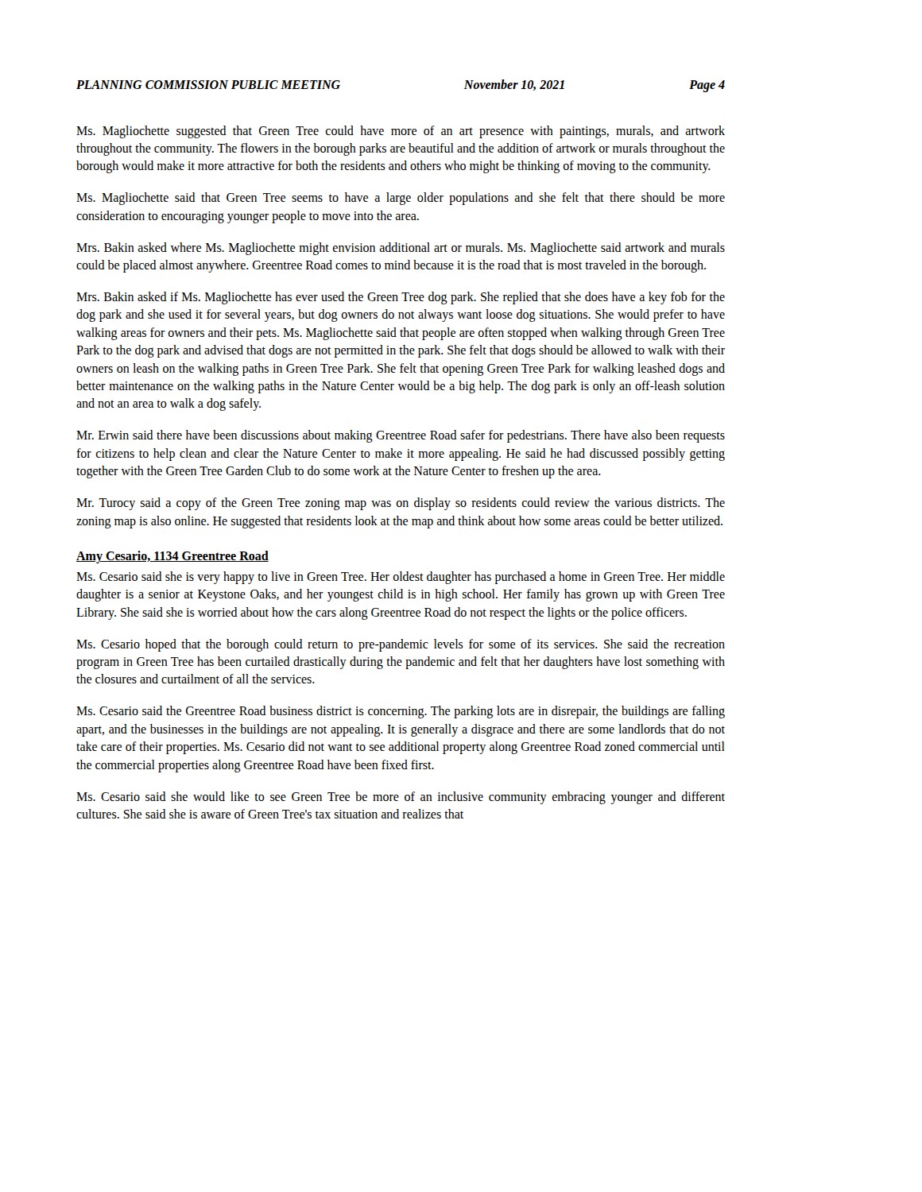PLANNING COMMISSION PUBLIC MEETING November 10, 2021 Page 4
Ms. Magliochette suggested that Green Tree could have more of an art presence with paintings, murals, and artwork throughout the community. The flowers in the borough parks are beautiful and the addition of artwork or murals throughout the borough would make it more attractive for both the residents and others who might be thinking of moving to the community.
Ms. Magliochette said that Green Tree seems to have a large older populations and she felt that there should be more consideration to encouraging younger people to move into the area.
Mrs. Bakin asked where Ms. Magliochette might envision additional art or murals. Ms. Magliochette said artwork and murals could be placed almost anywhere. Greentree Road comes to mind because it is the road that is most traveled in the borough.
Mrs. Bakin asked if Ms. Magliochette has ever used the Green Tree dog park. She replied that she does have a key fob for the dog park and she used it for several years, but dog owners do not always want loose dog situations. She would prefer to have walking areas for owners and their pets. Ms. Magliochette said that people are often stopped when walking through Green Tree Park to the dog park and advised that dogs are not permitted in the park. She felt that dogs should be allowed to walk with their owners on leash on the walking paths in Green Tree Park. She felt that opening Green Tree Park for walking leashed dogs and better maintenance on the walking paths in the Nature Center would be a big help. The dog park is only an off-leash solution and not an area to walk a dog safely.
Mr. Erwin said there have been discussions about making Greentree Road safer for pedestrians. There have also been requests for citizens to help clean and clear the Nature Center to make it more appealing. He said he had discussed possibly getting together with the Green Tree Garden Club to do some work at the Nature Center to freshen up the area.
Mr. Turocy said a copy of the Green Tree zoning map was on display so residents could review the various districts. The zoning map is also online. He suggested that residents look at the map and think about how some areas could be better utilized.
Amy Cesario, 1134 Greentree Road
Ms. Cesario said she is very happy to live in Green Tree. Her oldest daughter has purchased a home in Green Tree. Her middle daughter is a senior at Keystone Oaks, and her youngest child is in high school. Her family has grown up with Green Tree Library. She said she is worried about how the cars along Greentree Road do not respect the lights or the police officers.
Ms. Cesario hoped that the borough could return to pre-pandemic levels for some of its services. She said the recreation program in Green Tree has been curtailed drastically during the pandemic and felt that her daughters have lost something with the closures and curtailment of all the services.
Ms. Cesario said the Greentree Road business district is concerning. The parking lots are in disrepair, the buildings are falling apart, and the businesses in the buildings are not appealing. It is generally a disgrace and there are some landlords that do not take care of their properties. Ms. Cesario did not want to see additional property along Greentree Road zoned commercial until the commercial properties along Greentree Road have been fixed first.
Ms. Cesario said she would like to see Green Tree be more of an inclusive community embracing younger and different cultures. She said she is aware of Green Tree's tax situation and realizes that